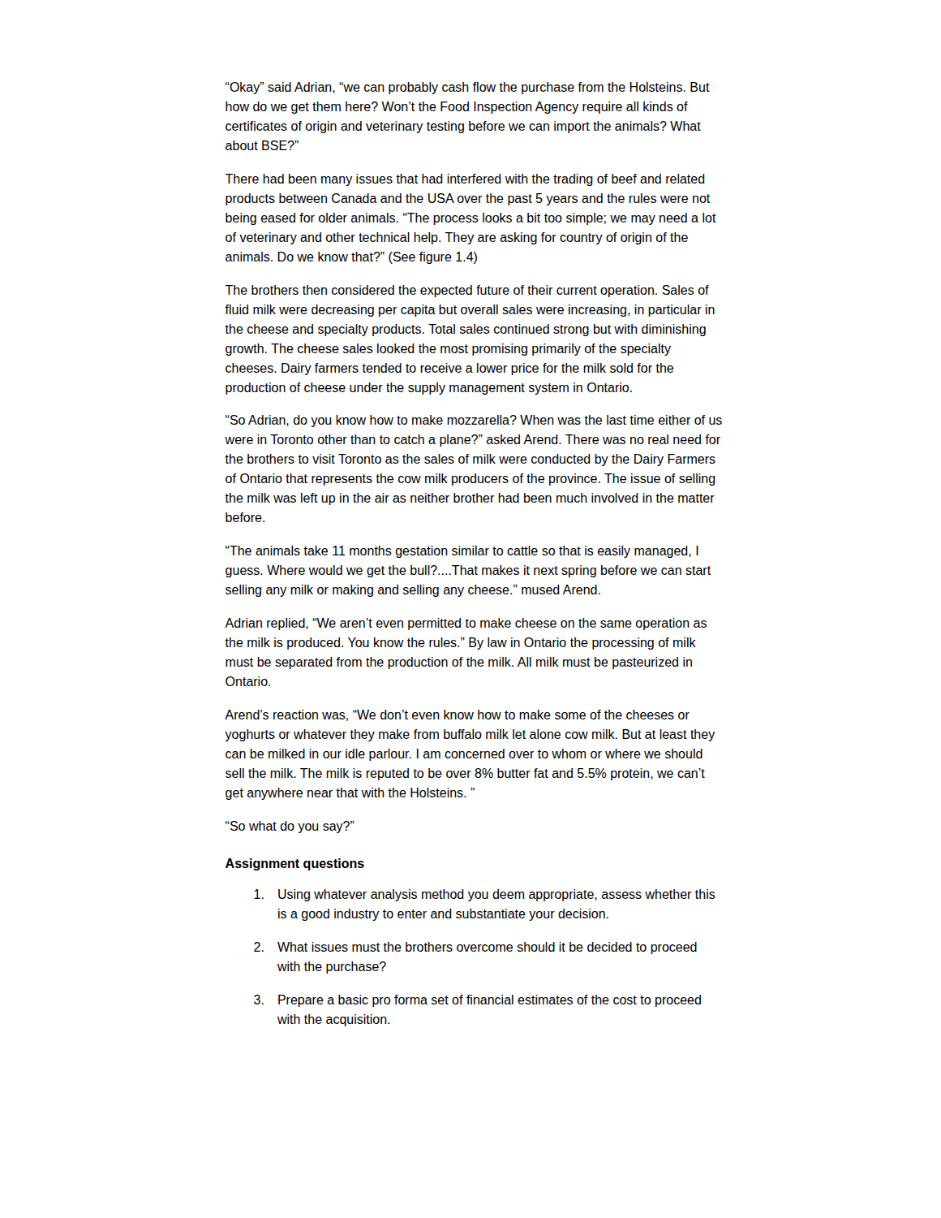“Okay” said Adrian, “we can probably cash flow the purchase from the Holsteins. But how do we get them here? Won’t the Food Inspection Agency require all kinds of certificates of origin and veterinary testing before we can import the animals? What about BSE?”
There had been many issues that had interfered with the trading of beef and related products between Canada and the USA over the past 5 years and the rules were not being eased for older animals. “The process looks a bit too simple; we may need a lot of veterinary and other technical help. They are asking for country of origin of the animals. Do we know that?” (See figure 1.4)
The brothers then considered the expected future of their current operation. Sales of fluid milk were decreasing per capita but overall sales were increasing, in particular in the cheese and specialty products. Total sales continued strong but with diminishing growth. The cheese sales looked the most promising primarily of the specialty cheeses. Dairy farmers tended to receive a lower price for the milk sold for the production of cheese under the supply management system in Ontario.
“So Adrian, do you know how to make mozzarella? When was the last time either of us were in Toronto other than to catch a plane?” asked Arend. There was no real need for the brothers to visit Toronto as the sales of milk were conducted by the Dairy Farmers of Ontario that represents the cow milk producers of the province. The issue of selling the milk was left up in the air as neither brother had been much involved in the matter before.
“The animals take 11 months gestation similar to cattle so that is easily managed, I guess. Where would we get the bull?....That makes it next spring before we can start selling any milk or making and selling any cheese.” mused Arend.
Adrian replied, “We aren’t even permitted to make cheese on the same operation as the milk is produced. You know the rules.” By law in Ontario the processing of milk must be separated from the production of the milk. All milk must be pasteurized in Ontario.
Arend’s reaction was, “We don’t even know how to make some of the cheeses or yoghurts or whatever they make from buffalo milk let alone cow milk. But at least they can be milked in our idle parlour. I am concerned over to whom or where we should sell the milk. The milk is reputed to be over 8% butter fat and 5.5% protein, we can’t get anywhere near that with the Holsteins. ”
“So what do you say?”
Assignment questions
Using whatever analysis method you deem appropriate, assess whether this is a good industry to enter and substantiate your decision.
What issues must the brothers overcome should it be decided to proceed with the purchase?
Prepare a basic pro forma set of financial estimates of the cost to proceed with the acquisition.